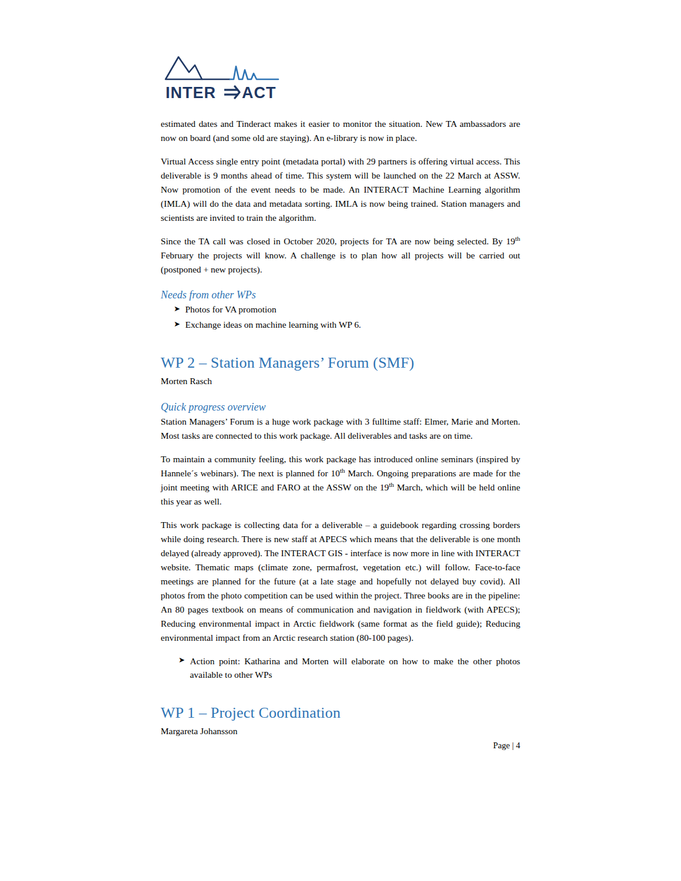INTER ACT
estimated dates and Tinderact makes it easier to monitor the situation. New TA ambassadors are now on board (and some old are staying). An e-library is now in place.
Virtual Access single entry point (metadata portal) with 29 partners is offering virtual access. This deliverable is 9 months ahead of time. This system will be launched on the 22 March at ASSW. Now promotion of the event needs to be made. An INTERACT Machine Learning algorithm (IMLA) will do the data and metadata sorting. IMLA is now being trained. Station managers and scientists are invited to train the algorithm.
Since the TA call was closed in October 2020, projects for TA are now being selected. By 19th February the projects will know. A challenge is to plan how all projects will be carried out (postponed + new projects).
Needs from other WPs
Photos for VA promotion
Exchange ideas on machine learning with WP 6.
WP 2 – Station Managers’ Forum (SMF)
Morten Rasch
Quick progress overview
Station Managers’ Forum is a huge work package with 3 fulltime staff: Elmer, Marie and Morten. Most tasks are connected to this work package. All deliverables and tasks are on time.
To maintain a community feeling, this work package has introduced online seminars (inspired by Hannele´s webinars). The next is planned for 10th March. Ongoing preparations are made for the joint meeting with ARICE and FARO at the ASSW on the 19th March, which will be held online this year as well.
This work package is collecting data for a deliverable – a guidebook regarding crossing borders while doing research. There is new staff at APECS which means that the deliverable is one month delayed (already approved). The INTERACT GIS - interface is now more in line with INTERACT website. Thematic maps (climate zone, permafrost, vegetation etc.) will follow. Face-to-face meetings are planned for the future (at a late stage and hopefully not delayed buy covid). All photos from the photo competition can be used within the project. Three books are in the pipeline: An 80 pages textbook on means of communication and navigation in fieldwork (with APECS); Reducing environmental impact in Arctic fieldwork (same format as the field guide); Reducing environmental impact from an Arctic research station (80-100 pages).
Action point: Katharina and Morten will elaborate on how to make the other photos available to other WPs
WP 1 – Project Coordination
Margareta Johansson
Page | 4